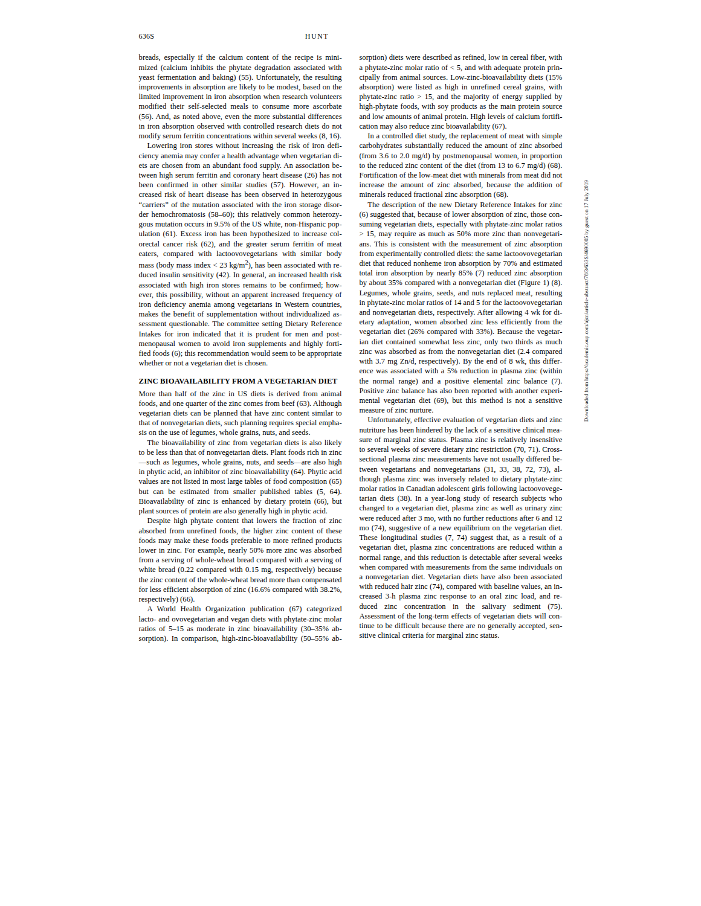636S HUNT
breads, especially if the calcium content of the recipe is minimized (calcium inhibits the phytate degradation associated with yeast fermentation and baking) (55). Unfortunately, the resulting improvements in absorption are likely to be modest, based on the limited improvement in iron absorption when research volunteers modified their self-selected meals to consume more ascorbate (56). And, as noted above, even the more substantial differences in iron absorption observed with controlled research diets do not modify serum ferritin concentrations within several weeks (8, 16).
Lowering iron stores without increasing the risk of iron deficiency anemia may confer a health advantage when vegetarian diets are chosen from an abundant food supply. An association between high serum ferritin and coronary heart disease (26) has not been confirmed in other similar studies (57). However, an increased risk of heart disease has been observed in heterozygous “carriers” of the mutation associated with the iron storage disorder hemochromatosis (58–60); this relatively common heterozygous mutation occurs in 9.5% of the US white, non-Hispanic population (61). Excess iron has been hypothesized to increase colorectal cancer risk (62), and the greater serum ferritin of meat eaters, compared with lactoovovegetarians with similar body mass (body mass index < 23 kg/m2), has been associated with reduced insulin sensitivity (42). In general, an increased health risk associated with high iron stores remains to be confirmed; however, this possibility, without an apparent increased frequency of iron deficiency anemia among vegetarians in Western countries, makes the benefit of supplementation without individualized assessment questionable. The committee setting Dietary Reference Intakes for iron indicated that it is prudent for men and postmenopausal women to avoid iron supplements and highly fortified foods (6); this recommendation would seem to be appropriate whether or not a vegetarian diet is chosen.
Zinc bioavailability from a vegetarian diet
More than half of the zinc in US diets is derived from animal foods, and one quarter of the zinc comes from beef (63). Although vegetarian diets can be planned that have zinc content similar to that of nonvegetarian diets, such planning requires special emphasis on the use of legumes, whole grains, nuts, and seeds.
The bioavailability of zinc from vegetarian diets is also likely to be less than that of nonvegetarian diets. Plant foods rich in zinc—such as legumes, whole grains, nuts, and seeds—are also high in phytic acid, an inhibitor of zinc bioavailability (64). Phytic acid values are not listed in most large tables of food composition (65) but can be estimated from smaller published tables (5, 64). Bioavailability of zinc is enhanced by dietary protein (66), but plant sources of protein are also generally high in phytic acid.
Despite high phytate content that lowers the fraction of zinc absorbed from unrefined foods, the higher zinc content of these foods may make these foods preferable to more refined products lower in zinc. For example, nearly 50% more zinc was absorbed from a serving of whole-wheat bread compared with a serving of white bread (0.22 compared with 0.15 mg, respectively) because the zinc content of the whole-wheat bread more than compensated for less efficient absorption of zinc (16.6% compared with 38.2%, respectively) (66).
A World Health Organization publication (67) categorized lacto- and ovovegetarian and vegan diets with phytate-zinc molar ratios of 5–15 as moderate in zinc bioavailability (30–35% absorption). In comparison, high-zinc-bioavailability (50–55% absorption) diets were described as refined, low in cereal fiber, with a phytate-zinc molar ratio of < 5, and with adequate protein principally from animal sources. Low-zinc-bioavailability diets (15% absorption) were listed as high in unrefined cereal grains, with phytate-zinc ratio > 15, and the majority of energy supplied by high-phytate foods, with soy products as the main protein source and low amounts of animal protein. High levels of calcium fortification may also reduce zinc bioavailability (67).
In a controlled diet study, the replacement of meat with simple carbohydrates substantially reduced the amount of zinc absorbed (from 3.6 to 2.0 mg/d) by postmenopausal women, in proportion to the reduced zinc content of the diet (from 13 to 6.7 mg/d) (68). Fortification of the low-meat diet with minerals from meat did not increase the amount of zinc absorbed, because the addition of minerals reduced fractional zinc absorption (68).
The description of the new Dietary Reference Intakes for zinc (6) suggested that, because of lower absorption of zinc, those consuming vegetarian diets, especially with phytate-zinc molar ratios > 15, may require as much as 50% more zinc than nonvegetarians. This is consistent with the measurement of zinc absorption from experimentally controlled diets: the same lactoovovegetarian diet that reduced nonheme iron absorption by 70% and estimated total iron absorption by nearly 85% (7) reduced zinc absorption by about 35% compared with a nonvegetarian diet (Figure 1) (8). Legumes, whole grains, seeds, and nuts replaced meat, resulting in phytate-zinc molar ratios of 14 and 5 for the lactoovovegetarian and nonvegetarian diets, respectively. After allowing 4 wk for dietary adaptation, women absorbed zinc less efficiently from the vegetarian diet (26% compared with 33%). Because the vegetarian diet contained somewhat less zinc, only two thirds as much zinc was absorbed as from the nonvegetarian diet (2.4 compared with 3.7 mg Zn/d, respectively). By the end of 8 wk, this difference was associated with a 5% reduction in plasma zinc (within the normal range) and a positive elemental zinc balance (7). Positive zinc balance has also been reported with another experimental vegetarian diet (69), but this method is not a sensitive measure of zinc nurture.
Unfortunately, effective evaluation of vegetarian diets and zinc nutriture has been hindered by the lack of a sensitive clinical measure of marginal zinc status. Plasma zinc is relatively insensitive to several weeks of severe dietary zinc restriction (70, 71). Cross-sectional plasma zinc measurements have not usually differed between vegetarians and nonvegetarians (31, 33, 38, 72, 73), although plasma zinc was inversely related to dietary phytate-zinc molar ratios in Canadian adolescent girls following lactoovovegetarian diets (38). In a year-long study of research subjects who changed to a vegetarian diet, plasma zinc as well as urinary zinc were reduced after 3 mo, with no further reductions after 6 and 12 mo (74), suggestive of a new equilibrium on the vegetarian diet. These longitudinal studies (7, 74) suggest that, as a result of a vegetarian diet, plasma zinc concentrations are reduced within a normal range, and this reduction is detectable after several weeks when compared with measurements from the same individuals on a nonvegetarian diet. Vegetarian diets have also been associated with reduced hair zinc (74), compared with baseline values, an increased 3-h plasma zinc response to an oral zinc load, and reduced zinc concentration in the salivary sediment (75). Assessment of the long-term effects of vegetarian diets will continue to be difficult because there are no generally accepted, sensitive clinical criteria for marginal zinc status.
Downloaded from https://academic.oup.com/ajcn/article-abstract/78/3/633S/4690005 by guest on 17 July 2019